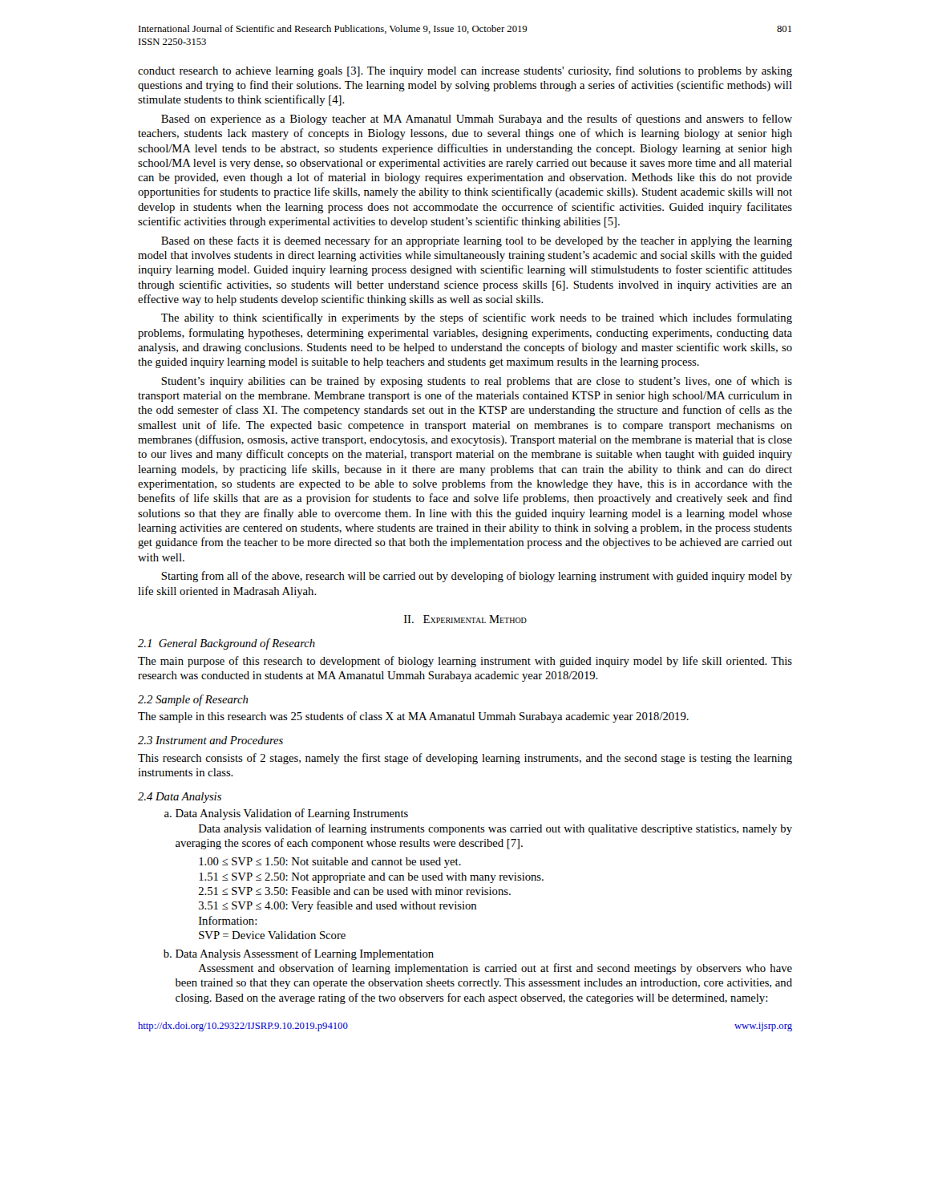International Journal of Scientific and Research Publications, Volume 9, Issue 10, October 2019 801
ISSN 2250-3153
conduct research to achieve learning goals [3]. The inquiry model can increase students' curiosity, find solutions to problems by asking questions and trying to find their solutions. The learning model by solving problems through a series of activities (scientific methods) will stimulate students to think scientifically [4].
Based on experience as a Biology teacher at MA Amanatul Ummah Surabaya and the results of questions and answers to fellow teachers, students lack mastery of concepts in Biology lessons, due to several things one of which is learning biology at senior high school/MA level tends to be abstract, so students experience difficulties in understanding the concept. Biology learning at senior high school/MA level is very dense, so observational or experimental activities are rarely carried out because it saves more time and all material can be provided, even though a lot of material in biology requires experimentation and observation. Methods like this do not provide opportunities for students to practice life skills, namely the ability to think scientifically (academic skills). Student academic skills will not develop in students when the learning process does not accommodate the occurrence of scientific activities. Guided inquiry facilitates scientific activities through experimental activities to develop student’s scientific thinking abilities [5].
Based on these facts it is deemed necessary for an appropriate learning tool to be developed by the teacher in applying the learning model that involves students in direct learning activities while simultaneously training student’s academic and social skills with the guided inquiry learning model. Guided inquiry learning process designed with scientific learning will stimulstudents to foster scientific attitudes through scientific activities, so students will better understand science process skills [6]. Students involved in inquiry activities are an effective way to help students develop scientific thinking skills as well as social skills.
The ability to think scientifically in experiments by the steps of scientific work needs to be trained which includes formulating problems, formulating hypotheses, determining experimental variables, designing experiments, conducting experiments, conducting data analysis, and drawing conclusions. Students need to be helped to understand the concepts of biology and master scientific work skills, so the guided inquiry learning model is suitable to help teachers and students get maximum results in the learning process.
Student’s inquiry abilities can be trained by exposing students to real problems that are close to student’s lives, one of which is transport material on the membrane. Membrane transport is one of the materials contained KTSP in senior high school/MA curriculum in the odd semester of class XI. The competency standards set out in the KTSP are understanding the structure and function of cells as the smallest unit of life. The expected basic competence in transport material on membranes is to compare transport mechanisms on membranes (diffusion, osmosis, active transport, endocytosis, and exocytosis). Transport material on the membrane is material that is close to our lives and many difficult concepts on the material, transport material on the membrane is suitable when taught with guided inquiry learning models, by practicing life skills, because in it there are many problems that can train the ability to think and can do direct experimentation, so students are expected to be able to solve problems from the knowledge they have, this is in accordance with the benefits of life skills that are as a provision for students to face and solve life problems, then proactively and creatively seek and find solutions so that they are finally able to overcome them. In line with this the guided inquiry learning model is a learning model whose learning activities are centered on students, where students are trained in their ability to think in solving a problem, in the process students get guidance from the teacher to be more directed so that both the implementation process and the objectives to be achieved are carried out with well.
Starting from all of the above, research will be carried out by developing of biology learning instrument with guided inquiry model by life skill oriented in Madrasah Aliyah.
II. Experimental Method
2.1 General Background of Research
The main purpose of this research to development of biology learning instrument with guided inquiry model by life skill oriented. This research was conducted in students at MA Amanatul Ummah Surabaya academic year 2018/2019.
2.2 Sample of Research
The sample in this research was 25 students of class X at MA Amanatul Ummah Surabaya academic year 2018/2019.
2.3 Instrument and Procedures
This research consists of 2 stages, namely the first stage of developing learning instruments, and the second stage is testing the learning instruments in class.
2.4 Data Analysis
Data Analysis Validation of Learning Instruments
Data analysis validation of learning instruments components was carried out with qualitative descriptive statistics, namely by averaging the scores of each component whose results were described [7].
1.00 ≤ SVP ≤ 1.50: Not suitable and cannot be used yet.
1.51 ≤ SVP ≤ 2.50: Not appropriate and can be used with many revisions.
2.51 ≤ SVP ≤ 3.50: Feasible and can be used with minor revisions.
3.51 ≤ SVP ≤ 4.00: Very feasible and used without revision
Information:
SVP = Device Validation Score
Data Analysis Assessment of Learning Implementation
Assessment and observation of learning implementation is carried out at first and second meetings by observers who have been trained so that they can operate the observation sheets correctly. This assessment includes an introduction, core activities, and closing. Based on the average rating of the two observers for each aspect observed, the categories will be determined, namely:
http://dx.doi.org/10.29322/IJSRP.9.10.2019.p94100 www.ijsrp.org